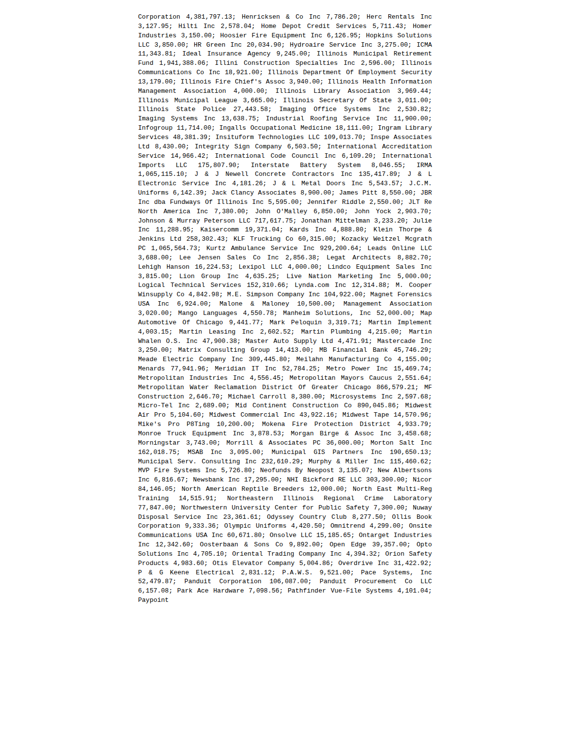Corporation 4,381,797.13; Henricksen & Co Inc 7,786.20; Herc Rentals Inc 3,127.95; Hilti Inc 2,578.04; Home Depot Credit Services 5,711.43; Homer Industries 3,150.00; Hoosier Fire Equipment Inc 6,126.95; Hopkins Solutions LLC 3,850.00; HR Green Inc 20,034.90; Hydroaire Service Inc 3,275.00; ICMA 11,343.81; Ideal Insurance Agency 9,245.00; Illinois Municipal Retirement Fund 1,941,388.06; Illini Construction Specialties Inc 2,596.00; Illinois Communications Co Inc 18,921.00; Illinois Department Of Employment Security 13,179.00; Illinois Fire Chief's Assoc 3,940.00; Illinois Health Information Management Association 4,000.00; Illinois Library Association 3,969.44; Illinois Municipal League 3,665.00; Illinois Secretary Of State 3,011.00; Illinois State Police 27,443.58; Imaging Office Systems Inc 2,530.82; Imaging Systems Inc 13,638.75; Industrial Roofing Service Inc 11,900.00; Infogroup 11,714.00; Ingalls Occupational Medicine 18,111.00; Ingram Library Services 48,381.39; Insituform Technologies LLC 109,013.70; Inspe Associates Ltd 8,430.00; Integrity Sign Company 6,503.50; International Accreditation Service 14,966.42; International Code Council Inc 6,109.20; International Imports LLC 175,807.90; Interstate Battery System 8,046.55; IRMA 1,065,115.10; J & J Newell Concrete Contractors Inc 135,417.89; J & L Electronic Service Inc 4,181.26; J & L Metal Doors Inc 5,543.57; J.C.M. Uniforms 6,142.39; Jack Clancy Associates 8,900.00; James Pitt 8,550.00; JBR Inc dba Fundways Of Illinois Inc 5,595.00; Jennifer Riddle 2,550.00; JLT Re North America Inc 7,380.00; John O'Malley 6,850.00; John Yock 2,903.70; Johnson & Murray Peterson LLC 717,617.75; Jonathan Mittelman 3,233.20; Julie Inc 11,288.95; Kaisercomm 19,371.04; Kards Inc 4,888.80; Klein Thorpe & Jenkins Ltd 258,302.43; KLF Trucking Co 60,315.00; Kozacky Weitzel Mcgrath PC 1,065,564.73; Kurtz Ambulance Service Inc 929,200.64; Leads Online LLC 3,688.00; Lee Jensen Sales Co Inc 2,856.38; Legat Architects 8,882.70; Lehigh Hanson 16,224.53; Lexipol LLC 4,000.00; Lindco Equipment Sales Inc 3,815.00; Lion Group Inc 4,635.25; Live Nation Marketing Inc 5,000.00; Logical Technical Services 152,310.66; Lynda.com Inc 12,314.88; M. Cooper Winsupply Co 4,842.98; M.E. Simpson Company Inc 104,922.00; Magnet Forensics USA Inc 6,924.00; Malone & Maloney 10,500.00; Management Association 3,020.00; Mango Languages 4,550.78; Manheim Solutions, Inc 52,000.00; Map Automotive Of Chicago 9,441.77; Mark Peloquin 3,319.71; Martin Implement 4,003.15; Martin Leasing Inc 2,602.52; Martin Plumbing 4,215.00; Martin Whalen O.S. Inc 47,900.38; Master Auto Supply Ltd 4,471.91; Mastercade Inc 3,250.00; Matrix Consulting Group 14,413.00; MB Financial Bank 45,746.29; Meade Electric Company Inc 309,445.80; Meilahn Manufacturing Co 4,155.00; Menards 77,941.96; Meridian IT Inc 52,784.25; Metro Power Inc 15,469.74; Metropolitan Industries Inc 4,556.45; Metropolitan Mayors Caucus 2,551.64; Metropolitan Water Reclamation District Of Greater Chicago 866,579.21; MF Construction 2,646.70; Michael Carroll 8,380.00; Microsystems Inc 2,597.68; Micro-Tel Inc 2,689.00; Mid Continent Construction Co 890,045.86; Midwest Air Pro 5,104.60; Midwest Commercial Inc 43,922.16; Midwest Tape 14,570.96; Mike's Pro P8Ting 10,200.00; Mokena Fire Protection District 4,933.79; Monroe Truck Equipment Inc 3,878.53; Morgan Birge & Assoc Inc 3,458.68; Morningstar 3,743.00; Morrill & Associates PC 36,000.00; Morton Salt Inc 162,018.75; MSAB Inc 3,095.00; Municipal GIS Partners Inc 190,650.13; Municipal Serv. Consulting Inc 232,610.29; Murphy & Miller Inc 115,460.62; MVP Fire Systems Inc 5,726.80; Neofunds By Neopost 3,135.07; New Albertsons Inc 6,816.67; Newsbank Inc 17,295.00; NHI Bickford RE LLC 303,300.00; Nicor 84,146.05; North American Reptile Breeders 12,000.00; North East Multi-Reg Training 14,515.91; Northeastern Illinois Regional Crime Laboratory 77,847.00; Northwestern University Center for Public Safety 7,300.00; Nuway Disposal Service Inc 23,361.61; Odyssey Country Club 8,277.50; Ollis Book Corporation 9,333.36; Olympic Uniforms 4,420.50; Omnitrend 4,299.00; Onsite Communications USA Inc 60,671.80; Onsolve LLC 15,185.65; Ontarget Industries Inc 12,342.60; Oosterbaan & Sons Co 9,892.00; Open Edge 39,357.00; Opto Solutions Inc 4,705.10; Oriental Trading Company Inc 4,394.32; Orion Safety Products 4,983.60; Otis Elevator Company 5,004.86; Overdrive Inc 31,422.92; P & G Keene Electrical 2,831.12; P.A.W.S. 9,521.00; Pace Systems, Inc 52,479.87; Panduit Corporation 106,087.00; Panduit Procurement Co LLC 6,157.08; Park Ace Hardware 7,098.56; Pathfinder Vue-File Systems 4,101.04; Paypoint